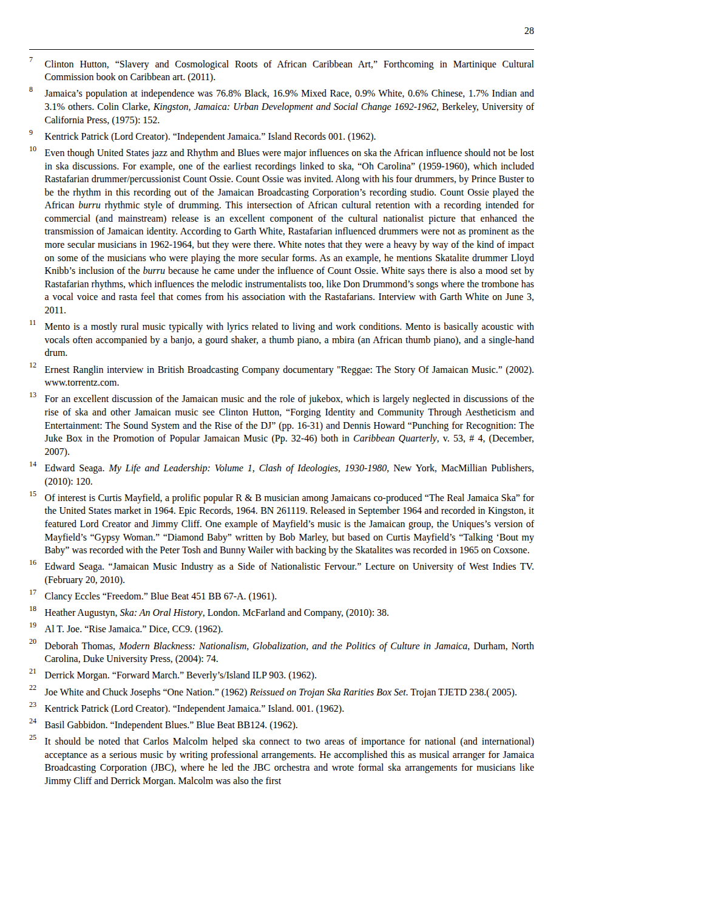28
7 Clinton Hutton, “Slavery and Cosmological Roots of African Caribbean Art,” Forthcoming in Martinique Cultural Commission book on Caribbean art. (2011).
8 Jamaica’s population at independence was 76.8% Black, 16.9% Mixed Race, 0.9% White, 0.6% Chinese, 1.7% Indian and 3.1% others. Colin Clarke, Kingston, Jamaica: Urban Development and Social Change 1692-1962, Berkeley, University of California Press, (1975): 152.
9 Kentrick Patrick (Lord Creator). “Independent Jamaica.” Island Records 001. (1962).
10 Even though United States jazz and Rhythm and Blues were major influences on ska the African influence should not be lost in ska discussions. For example, one of the earliest recordings linked to ska, “Oh Carolina” (1959-1960), which included Rastafarian drummer/percussionist Count Ossie. Count Ossie was invited. Along with his four drummers, by Prince Buster to be the rhythm in this recording out of the Jamaican Broadcasting Corporation’s recording studio. Count Ossie played the African burru rhythmic style of drumming. This intersection of African cultural retention with a recording intended for commercial (and mainstream) release is an excellent component of the cultural nationalist picture that enhanced the transmission of Jamaican identity. According to Garth White, Rastafarian influenced drummers were not as prominent as the more secular musicians in 1962-1964, but they were there. White notes that they were a heavy by way of the kind of impact on some of the musicians who were playing the more secular forms. As an example, he mentions Skatalite drummer Lloyd Knibb’s inclusion of the burru because he came under the influence of Count Ossie. White says there is also a mood set by Rastafarian rhythms, which influences the melodic instrumentalists too, like Don Drummond’s songs where the trombone has a vocal voice and rasta feel that comes from his association with the Rastafarians. Interview with Garth White on June 3, 2011.
11 Mento is a mostly rural music typically with lyrics related to living and work conditions. Mento is basically acoustic with vocals often accompanied by a banjo, a gourd shaker, a thumb piano, a mbira (an African thumb piano), and a single-hand drum.
12 Ernest Ranglin interview in British Broadcasting Company documentary "Reggae: The Story Of Jamaican Music.” (2002). www.torrentz.com.
13 For an excellent discussion of the Jamaican music and the role of jukebox, which is largely neglected in discussions of the rise of ska and other Jamaican music see Clinton Hutton, “Forging Identity and Community Through Aestheticism and Entertainment: The Sound System and the Rise of the DJ” (pp. 16-31) and Dennis Howard “Punching for Recognition: The Juke Box in the Promotion of Popular Jamaican Music (Pp. 32-46) both in Caribbean Quarterly, v. 53, # 4, (December, 2007).
14 Edward Seaga. My Life and Leadership: Volume 1, Clash of Ideologies, 1930-1980, New York, MacMillian Publishers, (2010): 120.
15 Of interest is Curtis Mayfield, a prolific popular R & B musician among Jamaicans co-produced “The Real Jamaica Ska” for the United States market in 1964. Epic Records, 1964. BN 261119. Released in September 1964 and recorded in Kingston, it featured Lord Creator and Jimmy Cliff. One example of Mayfield’s music is the Jamaican group, the Uniques’s version of Mayfield’s “Gypsy Woman.” “Diamond Baby” written by Bob Marley, but based on Curtis Mayfield’s “Talking ‘Bout my Baby” was recorded with the Peter Tosh and Bunny Wailer with backing by the Skatalites was recorded in 1965 on Coxsone.
16 Edward Seaga. “Jamaican Music Industry as a Side of Nationalistic Fervour.” Lecture on University of West Indies TV. (February 20, 2010).
17 Clancy Eccles “Freedom.” Blue Beat 451 BB 67-A. (1961).
18 Heather Augustyn, Ska: An Oral History, London. McFarland and Company, (2010): 38.
19 Al T. Joe. “Rise Jamaica.” Dice, CC9. (1962).
20 Deborah Thomas, Modern Blackness: Nationalism, Globalization, and the Politics of Culture in Jamaica, Durham, North Carolina, Duke University Press, (2004): 74.
21 Derrick Morgan. “Forward March.” Beverly’s/Island ILP 903. (1962).
22 Joe White and Chuck Josephs “One Nation.” (1962) Reissued on Trojan Ska Rarities Box Set. Trojan TJETD 238.( 2005).
23 Kentrick Patrick (Lord Creator). “Independent Jamaica.” Island. 001. (1962).
24 Basil Gabbidon. “Independent Blues.” Blue Beat BB124. (1962).
25 It should be noted that Carlos Malcolm helped ska connect to two areas of importance for national (and international) acceptance as a serious music by writing professional arrangements. He accomplished this as musical arranger for Jamaica Broadcasting Corporation (JBC), where he led the JBC orchestra and wrote formal ska arrangements for musicians like Jimmy Cliff and Derrick Morgan. Malcolm was also the first